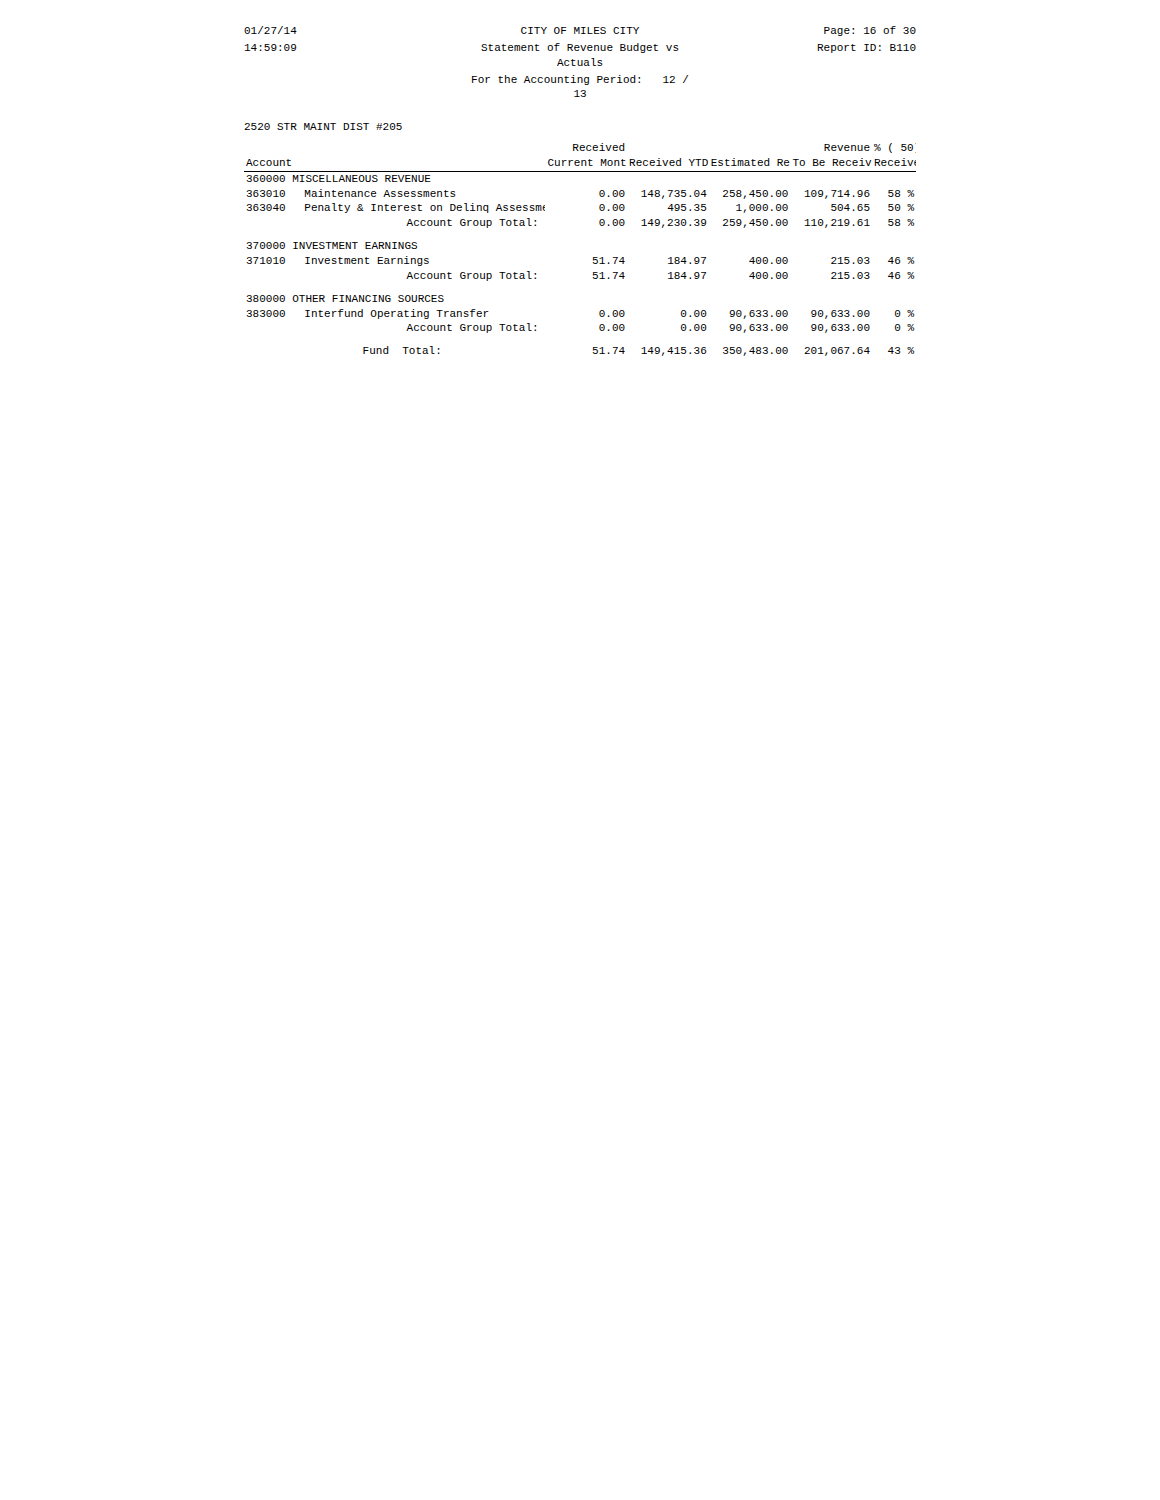01/27/14
CITY OF MILES CITY
Page: 16 of 30
14:59:09
Statement of Revenue Budget vs Actuals
Report ID: B110
For the Accounting Period: 12 / 13
2520 STR MAINT DIST #205
| | | Received | | | Revenue | % ( 50) |
| --- | --- | --- | --- | --- | --- | --- |
| Account | Current Month | Received YTD | Estimated Revenue | To Be Received | Received |
| 360000 MISCELLANEOUS REVENUE | | | | | |
| 363010 | Maintenance Assessments | 0.00 | 148,735.04 | 258,450.00 | 109,714.96 | 58 % |
| 363040 | Penalty & Interest on Delinq Assessments | 0.00 | 495.35 | 1,000.00 | 504.65 | 50 % |
| | Account Group Total: | 0.00 | 149,230.39 | 259,450.00 | 110,219.61 | 58 % |
| 370000 INVESTMENT EARNINGS | | | | | |
| 371010 | Investment Earnings | 51.74 | 184.97 | 400.00 | 215.03 | 46 % |
| | Account Group Total: | 51.74 | 184.97 | 400.00 | 215.03 | 46 % |
| 380000 OTHER FINANCING SOURCES | | | | | |
| 383000 | Interfund Operating Transfer | 0.00 | 0.00 | 90,633.00 | 90,633.00 | 0 % |
| | Account Group Total: | 0.00 | 0.00 | 90,633.00 | 90,633.00 | 0 % |
| | Fund Total: | 51.74 | 149,415.36 | 350,483.00 | 201,067.64 | 43 % |